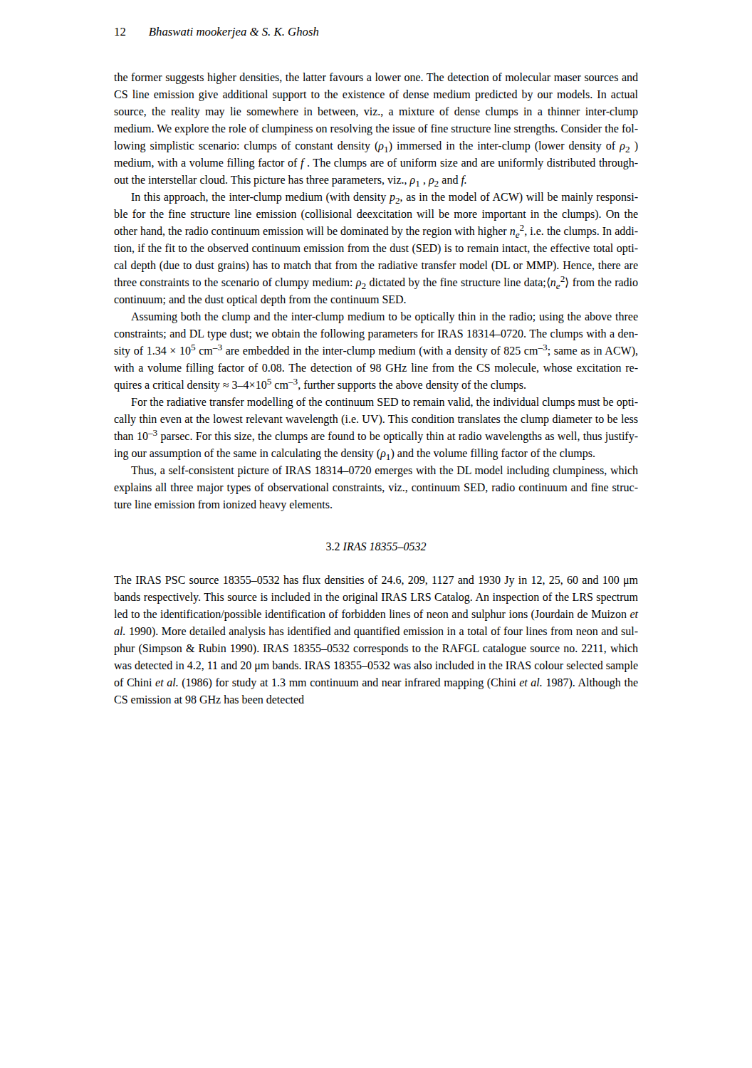12 Bhaswati mookerjea & S. K. Ghosh
the former suggests higher densities, the latter favours a lower one. The detection of molecular maser sources and CS line emission give additional support to the existence of dense medium predicted by our models. In actual source, the reality may lie somewhere in between, viz., a mixture of dense clumps in a thinner inter-clump medium. We explore the role of clumpiness on resolving the issue of fine structure line strengths. Consider the following simplistic scenario: clumps of constant density (ρ1) immersed in the inter-clump (lower density of ρ2 ) medium, with a volume filling factor of f . The clumps are of uniform size and are uniformly distributed throughout the interstellar cloud. This picture has three parameters, viz., ρ1 , ρ2 and f.
In this approach, the inter-clump medium (with density p2, as in the model of ACW) will be mainly responsible for the fine structure line emission (collisional deexcitation will be more important in the clumps). On the other hand, the radio continuum emission will be dominated by the region with higher ne2, i.e. the clumps. In addition, if the fit to the observed continuum emission from the dust (SED) is to remain intact, the effective total optical depth (due to dust grains) has to match that from the radiative transfer model (DL or MMP). Hence, there are three constraints to the scenario of clumpy medium: ρ2 dictated by the fine structure line data;⟨ne2⟩ from the radio continuum; and the dust optical depth from the continuum SED.
Assuming both the clump and the inter-clump medium to be optically thin in the radio; using the above three constraints; and DL type dust; we obtain the following parameters for IRAS 18314–0720. The clumps with a density of 1.34 × 105 cm–3 are embedded in the inter-clump medium (with a density of 825 cm–3; same as in ACW), with a volume filling factor of 0.08. The detection of 98 GHz line from the CS molecule, whose excitation requires a critical density ≈ 3–4×105 cm–3, further supports the above density of the clumps.
For the radiative transfer modelling of the continuum SED to remain valid, the individual clumps must be optically thin even at the lowest relevant wavelength (i.e. UV). This condition translates the clump diameter to be less than 10–3 parsec. For this size, the clumps are found to be optically thin at radio wavelengths as well, thus justifying our assumption of the same in calculating the density (ρ1) and the volume filling factor of the clumps.
Thus, a self-consistent picture of IRAS 18314–0720 emerges with the DL model including clumpiness, which explains all three major types of observational constraints, viz., continuum SED, radio continuum and fine structure line emission from ionized heavy elements.
3.2 IRAS 18355–0532
The IRAS PSC source 18355–0532 has flux densities of 24.6, 209, 1127 and 1930 Jy in 12, 25, 60 and 100 μm bands respectively. This source is included in the original IRAS LRS Catalog. An inspection of the LRS spectrum led to the identification/possible identification of forbidden lines of neon and sulphur ions (Jourdain de Muizon et al. 1990). More detailed analysis has identified and quantified emission in a total of four lines from neon and sulphur (Simpson & Rubin 1990). IRAS 18355–0532 corresponds to the RAFGL catalogue source no. 2211, which was detected in 4.2, 11 and 20 μm bands. IRAS 18355–0532 was also included in the IRAS colour selected sample of Chini et al. (1986) for study at 1.3 mm continuum and near infrared mapping (Chini et al. 1987). Although the CS emission at 98 GHz has been detected